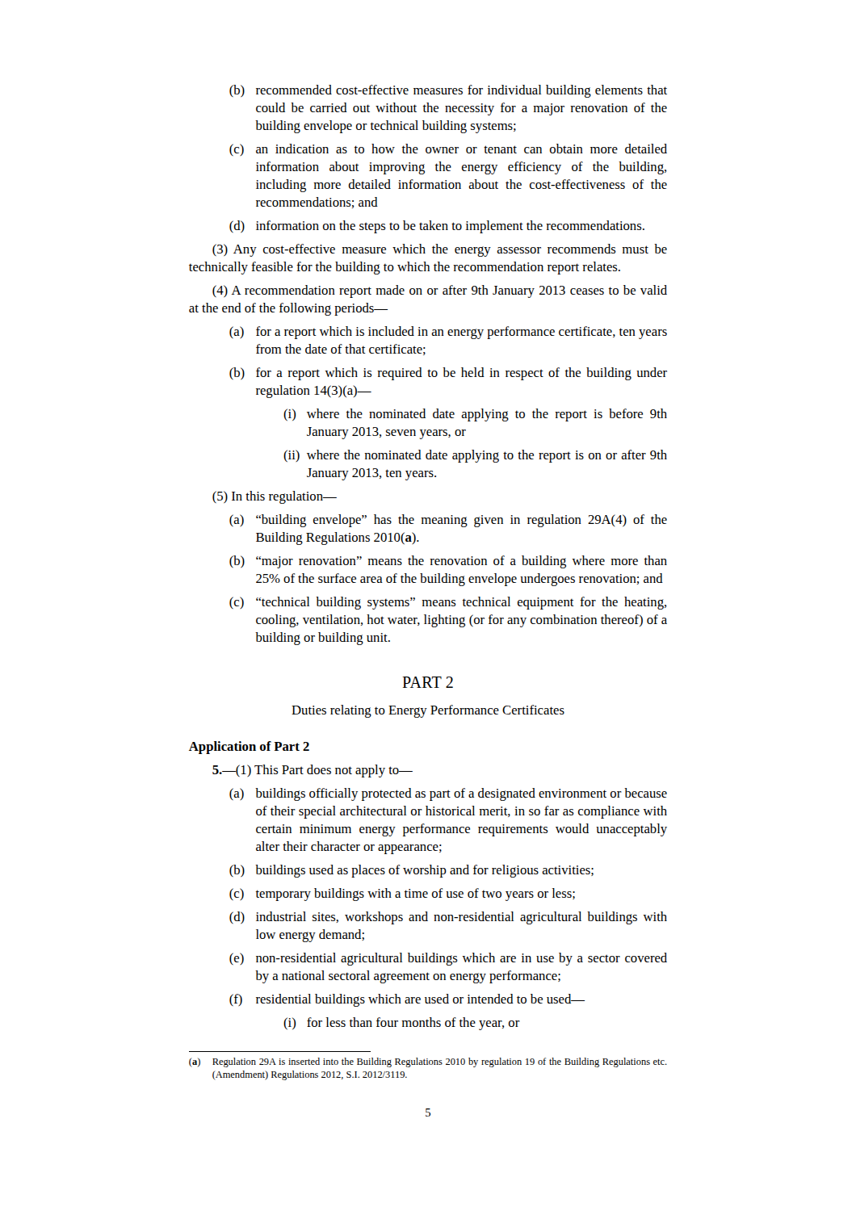(b)
recommended cost-effective measures for individual building elements that could be carried out without the necessity for a major renovation of the building envelope or technical building systems;
(c)
an indication as to how the owner or tenant can obtain more detailed information about improving the energy efficiency of the building, including more detailed information about the cost-effectiveness of the recommendations; and
(d)
information on the steps to be taken to implement the recommendations.
(3) Any cost-effective measure which the energy assessor recommends must be technically feasible for the building to which the recommendation report relates.
(4) A recommendation report made on or after 9th January 2013 ceases to be valid at the end of the following periods—
(a)
for a report which is included in an energy performance certificate, ten years from the date of that certificate;
(b)
for a report which is required to be held in respect of the building under regulation 14(3)(a)—
(i)
where the nominated date applying to the report is before 9th January 2013, seven years, or
(ii)
where the nominated date applying to the report is on or after 9th January 2013, ten years.
(5) In this regulation—
(a)
“building envelope” has the meaning given in regulation 29A(4) of the Building Regulations 2010(a).
(b)
“major renovation” means the renovation of a building where more than 25% of the surface area of the building envelope undergoes renovation; and
(c)
“technical building systems” means technical equipment for the heating, cooling, ventilation, hot water, lighting (or for any combination thereof) of a building or building unit.
PART 2
Duties relating to Energy Performance Certificates
Application of Part 2
5.—(1) This Part does not apply to—
(a)
buildings officially protected as part of a designated environment or because of their special architectural or historical merit, in so far as compliance with certain minimum energy performance requirements would unacceptably alter their character or appearance;
(b)
buildings used as places of worship and for religious activities;
(c)
temporary buildings with a time of use of two years or less;
(d)
industrial sites, workshops and non-residential agricultural buildings with low energy demand;
(e)
non-residential agricultural buildings which are in use by a sector covered by a national sectoral agreement on energy performance;
(f)
residential buildings which are used or intended to be used—
(i)
for less than four months of the year, or
(a)
Regulation 29A is inserted into the Building Regulations 2010 by regulation 19 of the Building Regulations etc. (Amendment) Regulations 2012, S.I. 2012/3119.
5